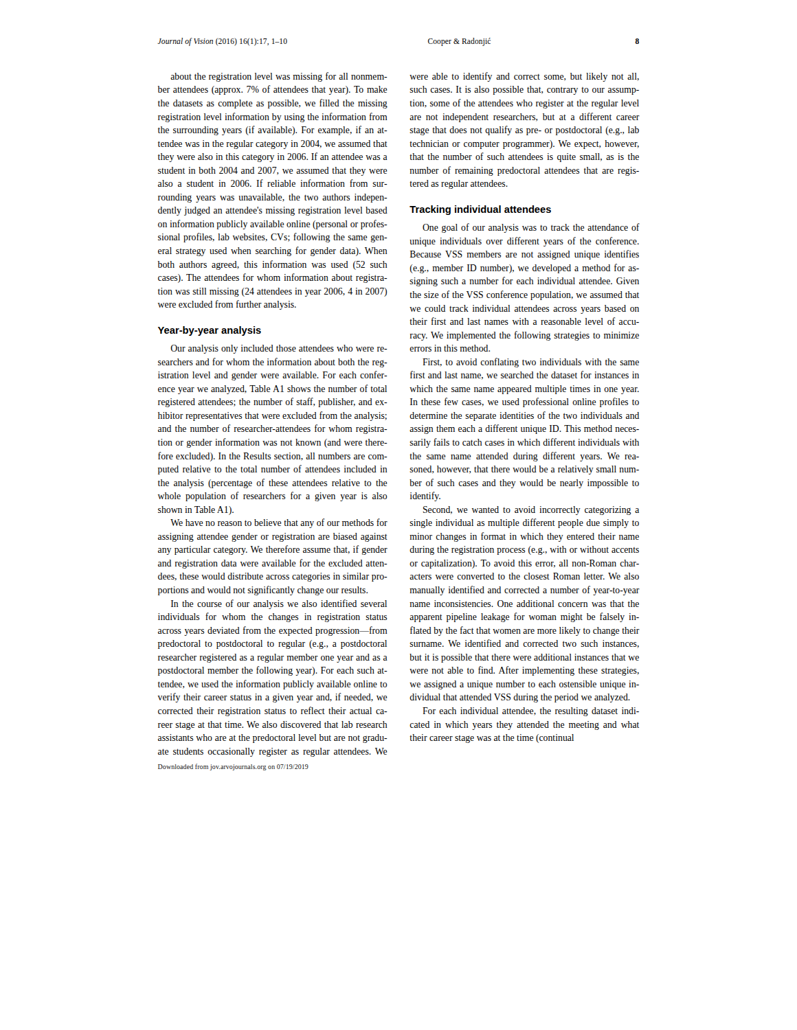Journal of Vision (2016) 16(1):17, 1–10 Cooper & Radonjić 8
about the registration level was missing for all nonmember attendees (approx. 7% of attendees that year). To make the datasets as complete as possible, we filled the missing registration level information by using the information from the surrounding years (if available). For example, if an attendee was in the regular category in 2004, we assumed that they were also in this category in 2006. If an attendee was a student in both 2004 and 2007, we assumed that they were also a student in 2006. If reliable information from surrounding years was unavailable, the two authors independently judged an attendee's missing registration level based on information publicly available online (personal or professional profiles, lab websites, CVs; following the same general strategy used when searching for gender data). When both authors agreed, this information was used (52 such cases). The attendees for whom information about registration was still missing (24 attendees in year 2006, 4 in 2007) were excluded from further analysis.
Year-by-year analysis
Our analysis only included those attendees who were researchers and for whom the information about both the registration level and gender were available. For each conference year we analyzed, Table A1 shows the number of total registered attendees; the number of staff, publisher, and exhibitor representatives that were excluded from the analysis; and the number of researcher-attendees for whom registration or gender information was not known (and were therefore excluded). In the Results section, all numbers are computed relative to the total number of attendees included in the analysis (percentage of these attendees relative to the whole population of researchers for a given year is also shown in Table A1).
We have no reason to believe that any of our methods for assigning attendee gender or registration are biased against any particular category. We therefore assume that, if gender and registration data were available for the excluded attendees, these would distribute across categories in similar proportions and would not significantly change our results.
In the course of our analysis we also identified several individuals for whom the changes in registration status across years deviated from the expected progression—from predoctoral to postdoctoral to regular (e.g., a postdoctoral researcher registered as a regular member one year and as a postdoctoral member the following year). For each such attendee, we used the information publicly available online to verify their career status in a given year and, if needed, we corrected their registration status to reflect their actual career stage at that time. We also discovered that lab research assistants who are at the predoctoral level but are not graduate students occasionally register as regular attendees. We were able to identify and correct some, but likely not all, such cases. It is also possible that, contrary to our assumption, some of the attendees who register at the regular level are not independent researchers, but at a different career stage that does not qualify as pre- or postdoctoral (e.g., lab technician or computer programmer). We expect, however, that the number of such attendees is quite small, as is the number of remaining predoctoral attendees that are registered as regular attendees.
Tracking individual attendees
One goal of our analysis was to track the attendance of unique individuals over different years of the conference. Because VSS members are not assigned unique identifies (e.g., member ID number), we developed a method for assigning such a number for each individual attendee. Given the size of the VSS conference population, we assumed that we could track individual attendees across years based on their first and last names with a reasonable level of accuracy. We implemented the following strategies to minimize errors in this method.
First, to avoid conflating two individuals with the same first and last name, we searched the dataset for instances in which the same name appeared multiple times in one year. In these few cases, we used professional online profiles to determine the separate identities of the two individuals and assign them each a different unique ID. This method necessarily fails to catch cases in which different individuals with the same name attended during different years. We reasoned, however, that there would be a relatively small number of such cases and they would be nearly impossible to identify.
Second, we wanted to avoid incorrectly categorizing a single individual as multiple different people due simply to minor changes in format in which they entered their name during the registration process (e.g., with or without accents or capitalization). To avoid this error, all non-Roman characters were converted to the closest Roman letter. We also manually identified and corrected a number of year-to-year name inconsistencies. One additional concern was that the apparent pipeline leakage for woman might be falsely inflated by the fact that women are more likely to change their surname. We identified and corrected two such instances, but it is possible that there were additional instances that we were not able to find. After implementing these strategies, we assigned a unique number to each ostensible unique individual that attended VSS during the period we analyzed.
For each individual attendee, the resulting dataset indicated in which years they attended the meeting and what their career stage was at the time (continual
Downloaded from jov.arvojournals.org on 07/19/2019